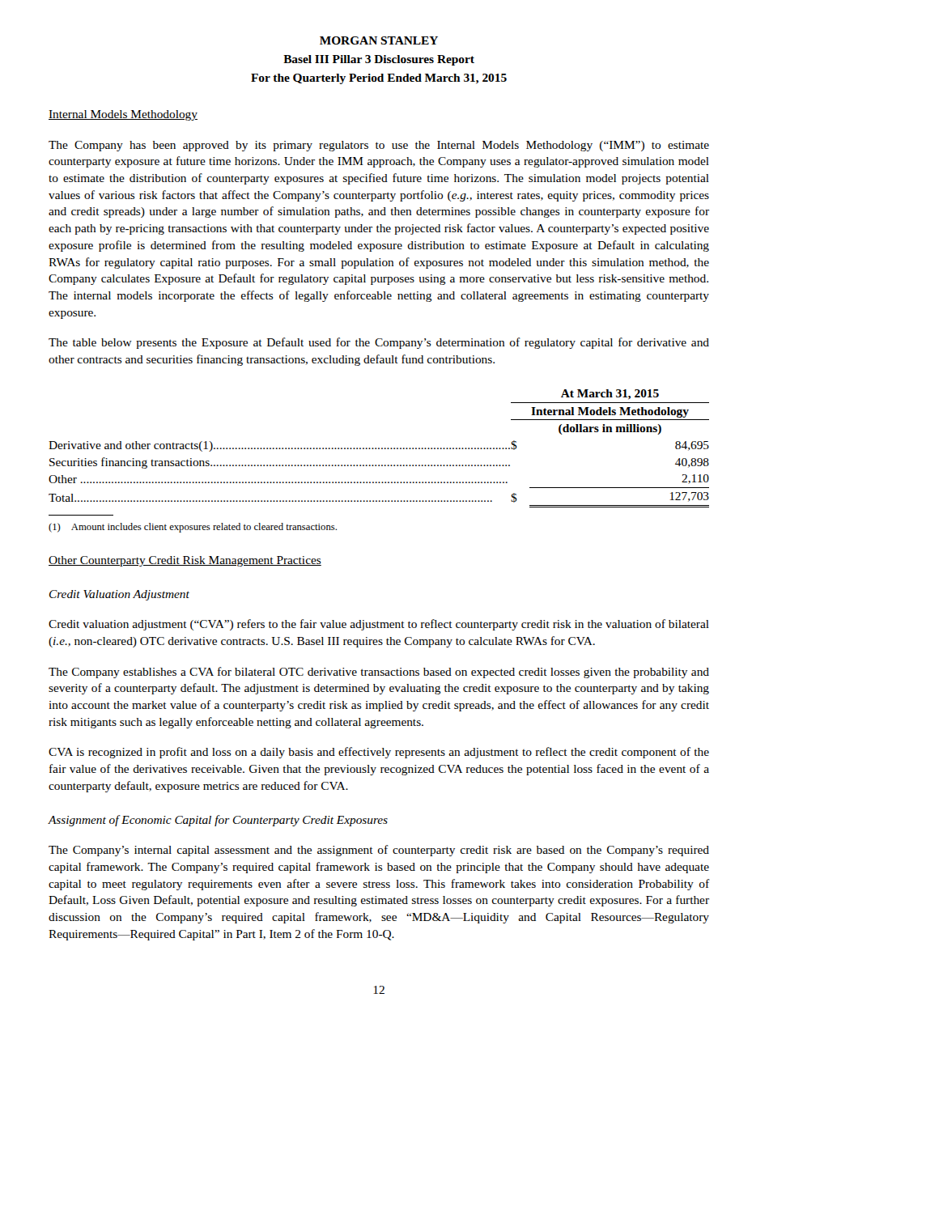MORGAN STANLEY
Basel III Pillar 3 Disclosures Report
For the Quarterly Period Ended March 31, 2015
Internal Models Methodology
The Company has been approved by its primary regulators to use the Internal Models Methodology (“IMM”) to estimate counterparty exposure at future time horizons. Under the IMM approach, the Company uses a regulator-approved simulation model to estimate the distribution of counterparty exposures at specified future time horizons. The simulation model projects potential values of various risk factors that affect the Company’s counterparty portfolio (e.g., interest rates, equity prices, commodity prices and credit spreads) under a large number of simulation paths, and then determines possible changes in counterparty exposure for each path by re-pricing transactions with that counterparty under the projected risk factor values. A counterparty’s expected positive exposure profile is determined from the resulting modeled exposure distribution to estimate Exposure at Default in calculating RWAs for regulatory capital ratio purposes. For a small population of exposures not modeled under this simulation method, the Company calculates Exposure at Default for regulatory capital purposes using a more conservative but less risk-sensitive method. The internal models incorporate the effects of legally enforceable netting and collateral agreements in estimating counterparty exposure.
The table below presents the Exposure at Default used for the Company’s determination of regulatory capital for derivative and other contracts and securities financing transactions, excluding default fund contributions.
| | At March 31, 2015 |
| | Internal Models Methodology |
| | (dollars in millions) |
| Derivative and other contracts(1)................................................................................................ | $ | 84,695 |
| Securities financing transactions................................................................................................. | | 40,898 |
| Other .......................................................................................................................................... | | 2,110 |
| Total....................................................................................................................................... | $ | 127,703 |
(1) Amount includes client exposures related to cleared transactions.
Other Counterparty Credit Risk Management Practices
Credit Valuation Adjustment
Credit valuation adjustment (“CVA”) refers to the fair value adjustment to reflect counterparty credit risk in the valuation of bilateral (i.e., non-cleared) OTC derivative contracts. U.S. Basel III requires the Company to calculate RWAs for CVA.
The Company establishes a CVA for bilateral OTC derivative transactions based on expected credit losses given the probability and severity of a counterparty default. The adjustment is determined by evaluating the credit exposure to the counterparty and by taking into account the market value of a counterparty’s credit risk as implied by credit spreads, and the effect of allowances for any credit risk mitigants such as legally enforceable netting and collateral agreements.
CVA is recognized in profit and loss on a daily basis and effectively represents an adjustment to reflect the credit component of the fair value of the derivatives receivable. Given that the previously recognized CVA reduces the potential loss faced in the event of a counterparty default, exposure metrics are reduced for CVA.
Assignment of Economic Capital for Counterparty Credit Exposures
The Company’s internal capital assessment and the assignment of counterparty credit risk are based on the Company’s required capital framework. The Company’s required capital framework is based on the principle that the Company should have adequate capital to meet regulatory requirements even after a severe stress loss. This framework takes into consideration Probability of Default, Loss Given Default, potential exposure and resulting estimated stress losses on counterparty credit exposures. For a further discussion on the Company’s required capital framework, see “MD&A—Liquidity and Capital Resources—Regulatory Requirements—Required Capital” in Part I, Item 2 of the Form 10-Q.
12